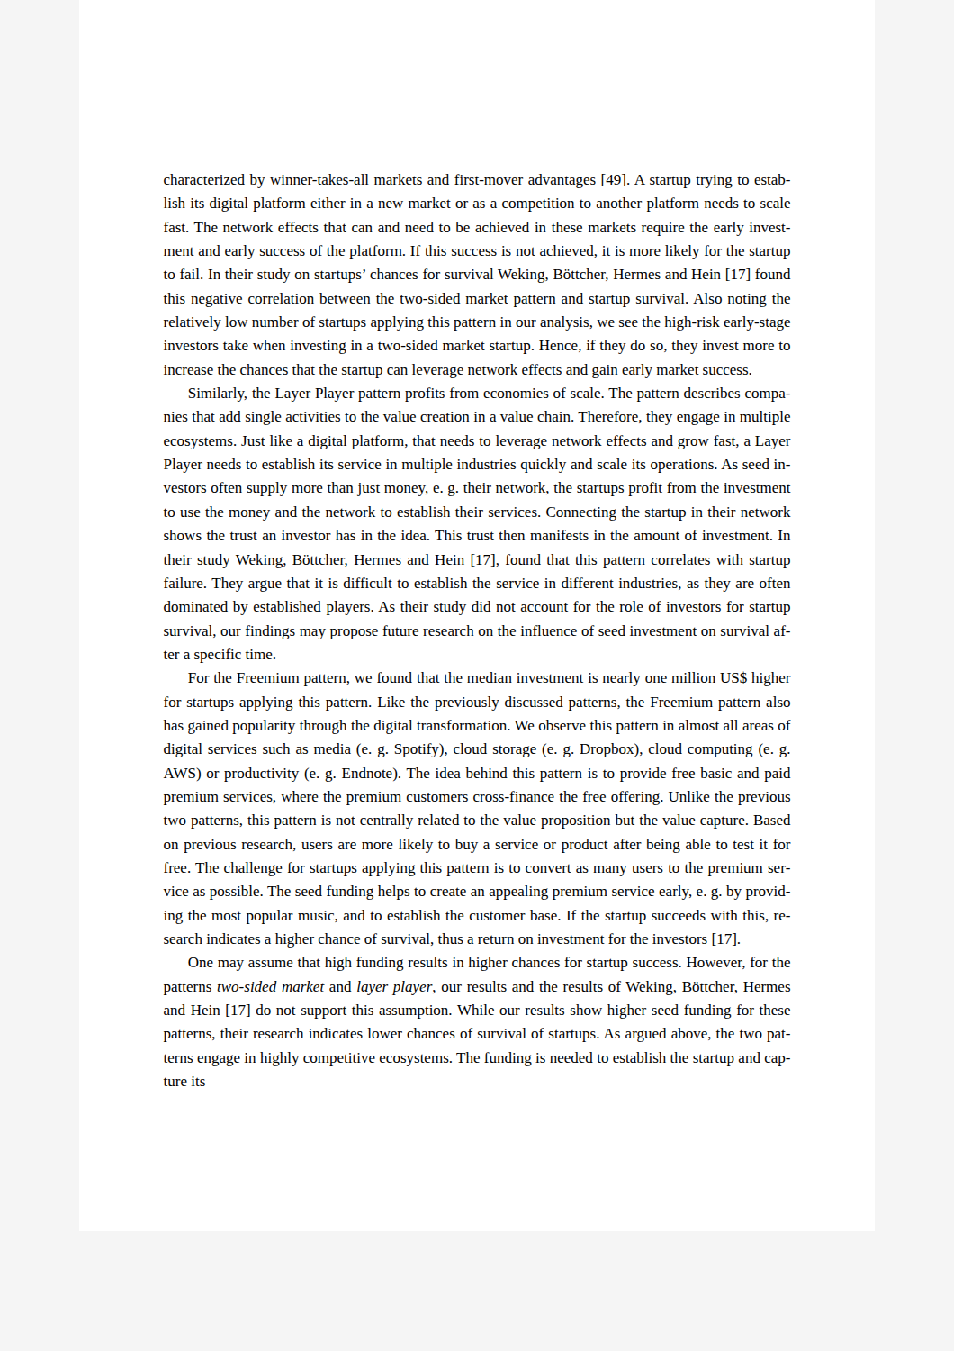characterized by winner-takes-all markets and first-mover advantages [49]. A startup trying to establish its digital platform either in a new market or as a competition to another platform needs to scale fast. The network effects that can and need to be achieved in these markets require the early investment and early success of the platform. If this success is not achieved, it is more likely for the startup to fail. In their study on startups’ chances for survival Weking, Böttcher, Hermes and Hein [17] found this negative correlation between the two-sided market pattern and startup survival. Also noting the relatively low number of startups applying this pattern in our analysis, we see the high-risk early-stage investors take when investing in a two-sided market startup. Hence, if they do so, they invest more to increase the chances that the startup can leverage network effects and gain early market success.
Similarly, the Layer Player pattern profits from economies of scale. The pattern describes companies that add single activities to the value creation in a value chain. Therefore, they engage in multiple ecosystems. Just like a digital platform, that needs to leverage network effects and grow fast, a Layer Player needs to establish its service in multiple industries quickly and scale its operations. As seed investors often supply more than just money, e. g. their network, the startups profit from the investment to use the money and the network to establish their services. Connecting the startup in their network shows the trust an investor has in the idea. This trust then manifests in the amount of investment. In their study Weking, Böttcher, Hermes and Hein [17], found that this pattern correlates with startup failure. They argue that it is difficult to establish the service in different industries, as they are often dominated by established players. As their study did not account for the role of investors for startup survival, our findings may propose future research on the influence of seed investment on survival after a specific time.
For the Freemium pattern, we found that the median investment is nearly one million US$ higher for startups applying this pattern. Like the previously discussed patterns, the Freemium pattern also has gained popularity through the digital transformation. We observe this pattern in almost all areas of digital services such as media (e. g. Spotify), cloud storage (e. g. Dropbox), cloud computing (e. g. AWS) or productivity (e. g. Endnote). The idea behind this pattern is to provide free basic and paid premium services, where the premium customers cross-finance the free offering. Unlike the previous two patterns, this pattern is not centrally related to the value proposition but the value capture. Based on previous research, users are more likely to buy a service or product after being able to test it for free. The challenge for startups applying this pattern is to convert as many users to the premium service as possible. The seed funding helps to create an appealing premium service early, e. g. by providing the most popular music, and to establish the customer base. If the startup succeeds with this, research indicates a higher chance of survival, thus a return on investment for the investors [17].
One may assume that high funding results in higher chances for startup success. However, for the patterns two-sided market and layer player, our results and the results of Weking, Böttcher, Hermes and Hein [17] do not support this assumption. While our results show higher seed funding for these patterns, their research indicates lower chances of survival of startups. As argued above, the two patterns engage in highly competitive ecosystems. The funding is needed to establish the startup and capture its